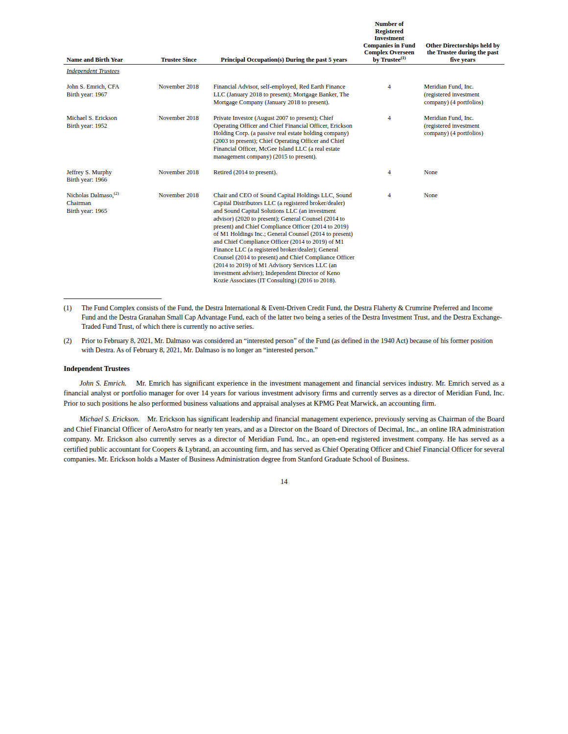| Name and Birth Year | Trustee Since | Principal Occupation(s) During the past 5 years | Number of Registered Investment Companies in Fund Complex Overseen by Trustee (1) | Other Directorships held by the Trustee during the past five years |
| --- | --- | --- | --- | --- |
| Independent Trustees |
| John S. Emrich, CFA Birth year: 1967 | November 2018 | Financial Advisor, self-employed, Red Earth Finance LLC (January 2018 to present); Mortgage Banker, The Mortgage Company (January 2018 to present). | 4 | Meridian Fund, Inc. (registered investment company) (4 portfolios) |
| Michael S. Erickson Birth year: 1952 | November 2018 | Private Investor (August 2007 to present); Chief Operating Officer and Chief Financial Officer, Erickson Holding Corp. (a passive real estate holding company) (2003 to present); Chief Operating Officer and Chief Financial Officer, McGee Island LLC (a real estate management company) (2015 to present). | 4 | Meridian Fund, Inc. (registered investment company) (4 portfolios) |
| Jeffrey S. Murphy Birth year: 1966 | November 2018 | Retired (2014 to present). | 4 | None |
| Nicholas Dalmaso, (2) Chairman Birth year: 1965 | November 2018 | Chair and CEO of Sound Capital Holdings LLC, Sound Capital Distributors LLC (a registered broker/dealer) and Sound Capital Solutions LLC (an investment advisor) (2020 to present); General Counsel (2014 to present) and Chief Compliance Officer (2014 to 2019) of M1 Holdings Inc.; General Counsel (2014 to present) and Chief Compliance Officer (2014 to 2019) of M1 Finance LLC (a registered broker/dealer); General Counsel (2014 to present) and Chief Compliance Officer (2014 to 2019) of M1 Advisory Services LLC (an investment adviser); Independent Director of Keno Kozie Associates (IT Consulting) (2016 to 2018). | 4 | None |
(1) The Fund Complex consists of the Fund, the Destra International & Event-Driven Credit Fund, the Destra Flaherty & Crumrine Preferred and Income Fund and the Destra Granahan Small Cap Advantage Fund, each of the latter two being a series of the Destra Investment Trust, and the Destra Exchange-Traded Fund Trust, of which there is currently no active series.
(2) Prior to February 8, 2021, Mr. Dalmaso was considered an “interested person” of the Fund (as defined in the 1940 Act) because of his former position with Destra. As of February 8, 2021, Mr. Dalmaso is no longer an “interested person.”
Independent Trustees
John S. Emrich. Mr. Emrich has significant experience in the investment management and financial services industry. Mr. Emrich served as a financial analyst or portfolio manager for over 14 years for various investment advisory firms and currently serves as a director of Meridian Fund, Inc. Prior to such positions he also performed business valuations and appraisal analyses at KPMG Peat Marwick, an accounting firm.
Michael S. Erickson. Mr. Erickson has significant leadership and financial management experience, previously serving as Chairman of the Board and Chief Financial Officer of AeroAstro for nearly ten years, and as a Director on the Board of Directors of Decimal, Inc., an online IRA administration company. Mr. Erickson also currently serves as a director of Meridian Fund, Inc., an open-end registered investment company. He has served as a certified public accountant for Coopers & Lybrand, an accounting firm, and has served as Chief Operating Officer and Chief Financial Officer for several companies. Mr. Erickson holds a Master of Business Administration degree from Stanford Graduate School of Business.
14